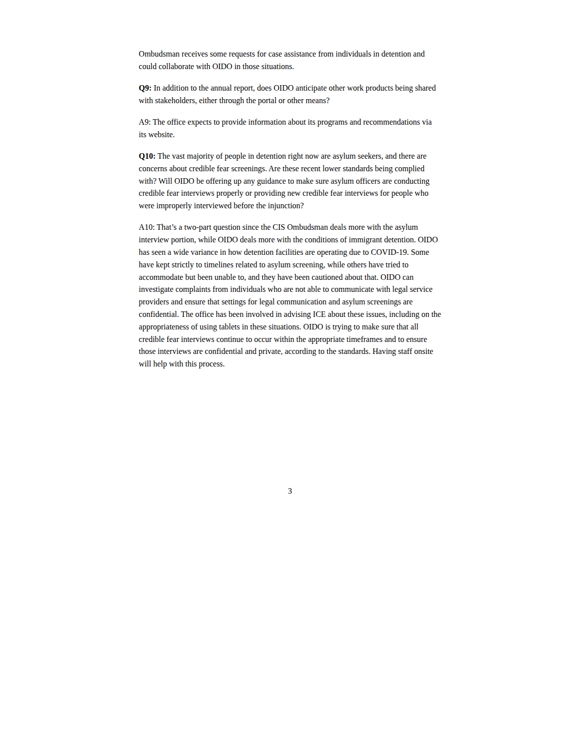Ombudsman receives some requests for case assistance from individuals in detention and could collaborate with OIDO in those situations.
Q9: In addition to the annual report, does OIDO anticipate other work products being shared with stakeholders, either through the portal or other means?
A9: The office expects to provide information about its programs and recommendations via its website.
Q10: The vast majority of people in detention right now are asylum seekers, and there are concerns about credible fear screenings. Are these recent lower standards being complied with? Will OIDO be offering up any guidance to make sure asylum officers are conducting credible fear interviews properly or providing new credible fear interviews for people who were improperly interviewed before the injunction?
A10: That’s a two-part question since the CIS Ombudsman deals more with the asylum interview portion, while OIDO deals more with the conditions of immigrant detention. OIDO has seen a wide variance in how detention facilities are operating due to COVID-19. Some have kept strictly to timelines related to asylum screening, while others have tried to accommodate but been unable to, and they have been cautioned about that. OIDO can investigate complaints from individuals who are not able to communicate with legal service providers and ensure that settings for legal communication and asylum screenings are confidential. The office has been involved in advising ICE about these issues, including on the appropriateness of using tablets in these situations. OIDO is trying to make sure that all credible fear interviews continue to occur within the appropriate timeframes and to ensure those interviews are confidential and private, according to the standards. Having staff onsite will help with this process.
3